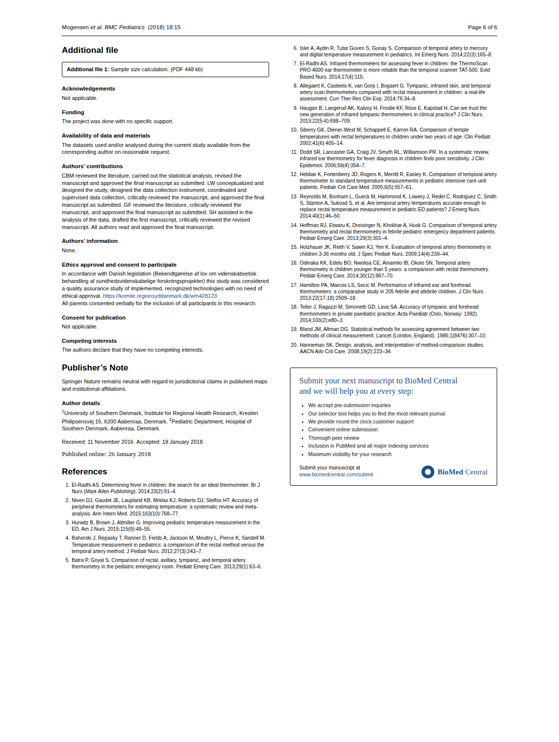Mogensen et al. BMC Pediatrics (2018) 18:15
Page 6 of 6
Additional file
Additional file 1: Sample size calculation. (PDF 448 kb)
Acknowledgements
Not applicable.
Funding
The project was done with no specific support.
Availability of data and materials
The datasets used and/or analysed during the current study available from the corresponding author on reasonable request.
Authors’ contributions
CBM reviewed the literature, carried out the statistical analysis, revised the manuscript and approved the final manuscript as submitted. LW conceptualized and designed the study, designed the data collection instrument, coordinated and supervised data collection, critically reviewed the manuscript, and approved the final manuscript as submitted. GF reviewed the literature, critically reviewed the manuscript, and approved the final manuscript as submitted. SH assisted in the analysis of the data, drafted the first manuscript, critically reviewed the revised manuscript. All authors read and approved the final manuscript.
Authors’ information
None.
Ethics approval and consent to participate
In accordance with Danish legislation (Bekendtgørelse af lov om videnskabsetisk behandling af sundhedsvidenskabelige forskningsprojekter) this study was considered a quality assurance study of implemented, recognized technologies with no need of ethical approval. https://komite.regionsyddanmark.dk/wm428123
All parents consented verbally for the inclusion of all participants in this research.
Consent for publication
Not applicable.
Competing interests
The authors declare that they have no competing interests.
Publisher’s Note
Springer Nature remains neutral with regard to jurisdictional claims in published maps and institutional affiliations.
Author details
1University of Southern Denmark, Institute for Regional Health Research, Kresten Philipsensvej 15, 6200 Aabenraa, Denmark. 2Pediatric Department, Hospital of Southern Denmark, Aabenraa, Denmark.
Received: 11 November 2016 Accepted: 18 January 2018
Published online: 26 January 2018
References
El-Radhi AS. Determining fever in children: the search for an ideal thermometer. Br J Nurs (Mark Allen Publishing). 2014;23(2):91–4.
Niven DJ, Gaudet JE, Laupland KB, Mrklas KJ, Roberts DJ, Stelfox HT. Accuracy of peripheral thermometers for estimating temperature: a systematic review and meta-analysis. Ann Intern Med. 2015;163(10):768–77.
Hurwitz B, Brown J, Altmiller G. Improving pediatric temperature measurement in the ED. Am J Nurs. 2015;115(9):48–55.
Bahorski J, Repasky T, Ranner D, Fields A, Jackson M, Moultry L, Pierce K, Sandell M. Temperature measurement in pediatrics: a comparison of the rectal method versus the temporal artery method. J Pediatr Nurs. 2012;27(3):243–7.
Batra P, Goyal S. Comparison of rectal, axillary, tympanic, and temporal artery thermometry in the pediatric emergency room. Pediatr Emerg Care. 2013;29(1):63–6.
Isler A, Aydin R, Tutar Guven S, Gunay S. Comparison of temporal artery to mercury and digital temperature measurement in pediatrics. Int Emerg Nurs. 2014;22(3):165–8.
El-Radhi AS. Infrared thermometers for assessing fever in children: the ThermoScan PRO 4000 ear thermometer is more reliable than the temporal scanner TAT-500. Evid Based Nurs. 2014;17(4):115.
Allegaert K, Casteels K, van Gorp I, Bogaert G. Tympanic, infrared skin, and temporal artery scan thermometers compared with rectal measurement in children: a real-life assessment. Curr Ther Res Clin Exp. 2014;76:34–8.
Haugan B, Langerud AK, Kalvoy H, Froslie KF, Riise E, Kapstad H. Can we trust the new generation of infrared tympanic thermometers in clinical practice? J Clin Nurs. 2013;22(5-6):698–709.
Siberry GK, Diener-West M, Schappell E, Karron RA. Comparison of temple temperatures with rectal temperatures in children under two years of age. Clin Pediatr. 2002;41(6):405–14.
Dodd SR, Lancaster GA, Craig JV, Smyth RL, Williamson PR. In a systematic review, infrared ear thermometry for fever diagnosis in children finds poor sensitivity. J Clin Epidemiol. 2006;59(4):354–7.
Hebbar K, Fortenberry JD, Rogers K, Merritt R, Easley K. Comparison of temporal artery thermometer to standard temperature measurements in pediatric intensive care unit patients. Pediatr Crit Care Med. 2005;6(5):557–61.
Reynolds M, Bonham L, Gueck M, Hammond K, Lowery J, Redel C, Rodriguez C, Smith S, Stanton A, Sukosd S, et al. Are temporal artery temperatures accurate enough to replace rectal temperature measurement in pediatric ED patients? J Emerg Nurs. 2014;40(1):46–50.
Hoffman RJ, Etwaru K, Dreisinger N, Khokhar A, Husk G. Comparison of temporal artery thermometry and rectal thermometry in febrile pediatric emergency department patients. Pediatr Emerg Care. 2013;29(3):301–4.
Holzhauer JK, Reith V, Sawin KJ, Yen K. Evaluation of temporal artery thermometry in children 3-36 months old. J Spec Pediatr Nurs. 2009;14(4):239–44.
Odinaka KK, Edelu BO, Nwolisa CE, Amamilo IB, Okolo SN. Temporal artery thermometry in children younger than 5 years: a comparison with rectal thermometry. Pediatr Emerg Care. 2014;30(12):867–70.
Hamilton PA, Marcos LS, Secic M. Performance of infrared ear and forehead thermometers: a comparative study in 205 febrile and afebrile children. J Clin Nurs. 2013;22(17-18):2509–18.
Teller J, Ragazzi M, Simonetti GD, Lava SA. Accuracy of tympanic and forehead thermometers in private paediatric practice. Acta Paediatr (Oslo, Norway: 1992). 2014;103(2):e80–3.
Bland JM, Altman DG. Statistical methods for assessing agreement between two methods of clinical measurement. Lancet (London, England). 1986;1(8476):307–10.
Hanneman SK. Design, analysis, and interpretation of method-comparison studies. AACN Adv Crit Care. 2008;19(2):223–34.
Submit your next manuscript to BioMed Central
and we will help you at every step:
We accept pre-submission inquiries
Our selector tool helps you to find the most relevant journal
We provide round the clock customer support
Convenient online submission
Thorough peer review
Inclusion in PubMed and all major indexing services
Maximum visibility for your research
Submit your manuscript at
www.biomedcentral.com/submit
BioMed Central